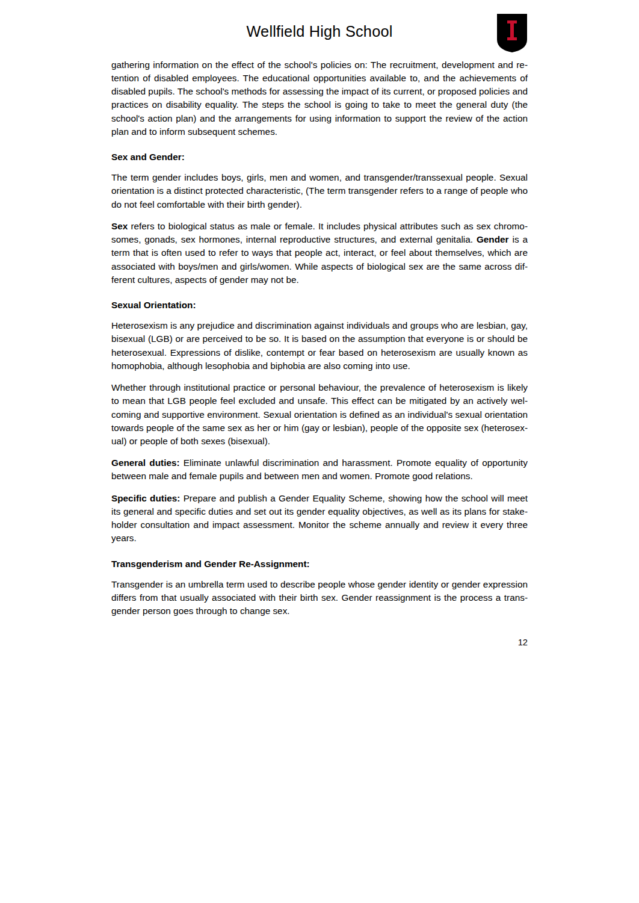Wellfield High School
gathering information on the effect of the school's policies on: The recruitment, development and retention of disabled employees. The educational opportunities available to, and the achievements of disabled pupils. The school's methods for assessing the impact of its current, or proposed policies and practices on disability equality. The steps the school is going to take to meet the general duty (the school's action plan) and the arrangements for using information to support the review of the action plan and to inform subsequent schemes.
Sex and Gender:
The term gender includes boys, girls, men and women, and transgender/transsexual people. Sexual orientation is a distinct protected characteristic, (The term transgender refers to a range of people who do not feel comfortable with their birth gender).
Sex refers to biological status as male or female. It includes physical attributes such as sex chromosomes, gonads, sex hormones, internal reproductive structures, and external genitalia. Gender is a term that is often used to refer to ways that people act, interact, or feel about themselves, which are associated with boys/men and girls/women. While aspects of biological sex are the same across different cultures, aspects of gender may not be.
Sexual Orientation:
Heterosexism is any prejudice and discrimination against individuals and groups who are lesbian, gay, bisexual (LGB) or are perceived to be so. It is based on the assumption that everyone is or should be heterosexual. Expressions of dislike, contempt or fear based on heterosexism are usually known as homophobia, although lesophobia and biphobia are also coming into use.
Whether through institutional practice or personal behaviour, the prevalence of heterosexism is likely to mean that LGB people feel excluded and unsafe. This effect can be mitigated by an actively welcoming and supportive environment. Sexual orientation is defined as an individual's sexual orientation towards people of the same sex as her or him (gay or lesbian), people of the opposite sex (heterosexual) or people of both sexes (bisexual).
General duties: Eliminate unlawful discrimination and harassment. Promote equality of opportunity between male and female pupils and between men and women. Promote good relations.
Specific duties: Prepare and publish a Gender Equality Scheme, showing how the school will meet its general and specific duties and set out its gender equality objectives, as well as its plans for stakeholder consultation and impact assessment. Monitor the scheme annually and review it every three years.
Transgenderism and Gender Re-Assignment:
Transgender is an umbrella term used to describe people whose gender identity or gender expression differs from that usually associated with their birth sex. Gender reassignment is the process a transgender person goes through to change sex.
12